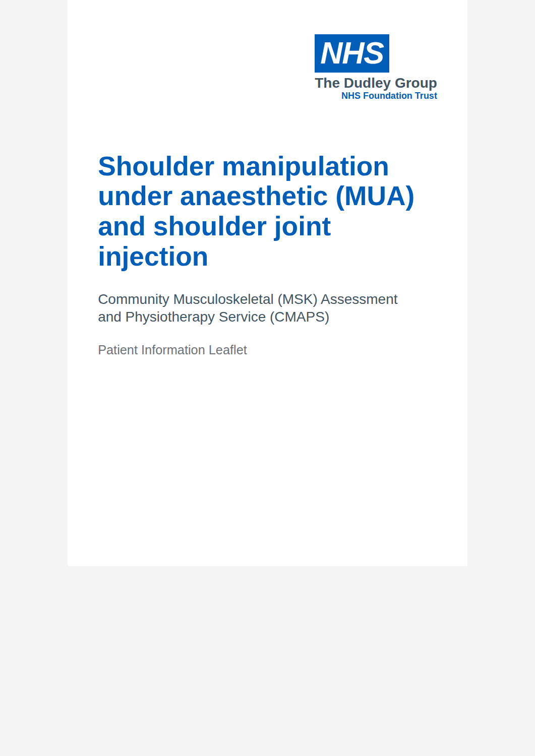NHS
The Dudley Group
NHS Foundation Trust
Shoulder manipulation under anaesthetic (MUA) and shoulder joint injection
Community Musculoskeletal (MSK) Assessment and Physiotherapy Service (CMAPS)
Patient Information Leaflet